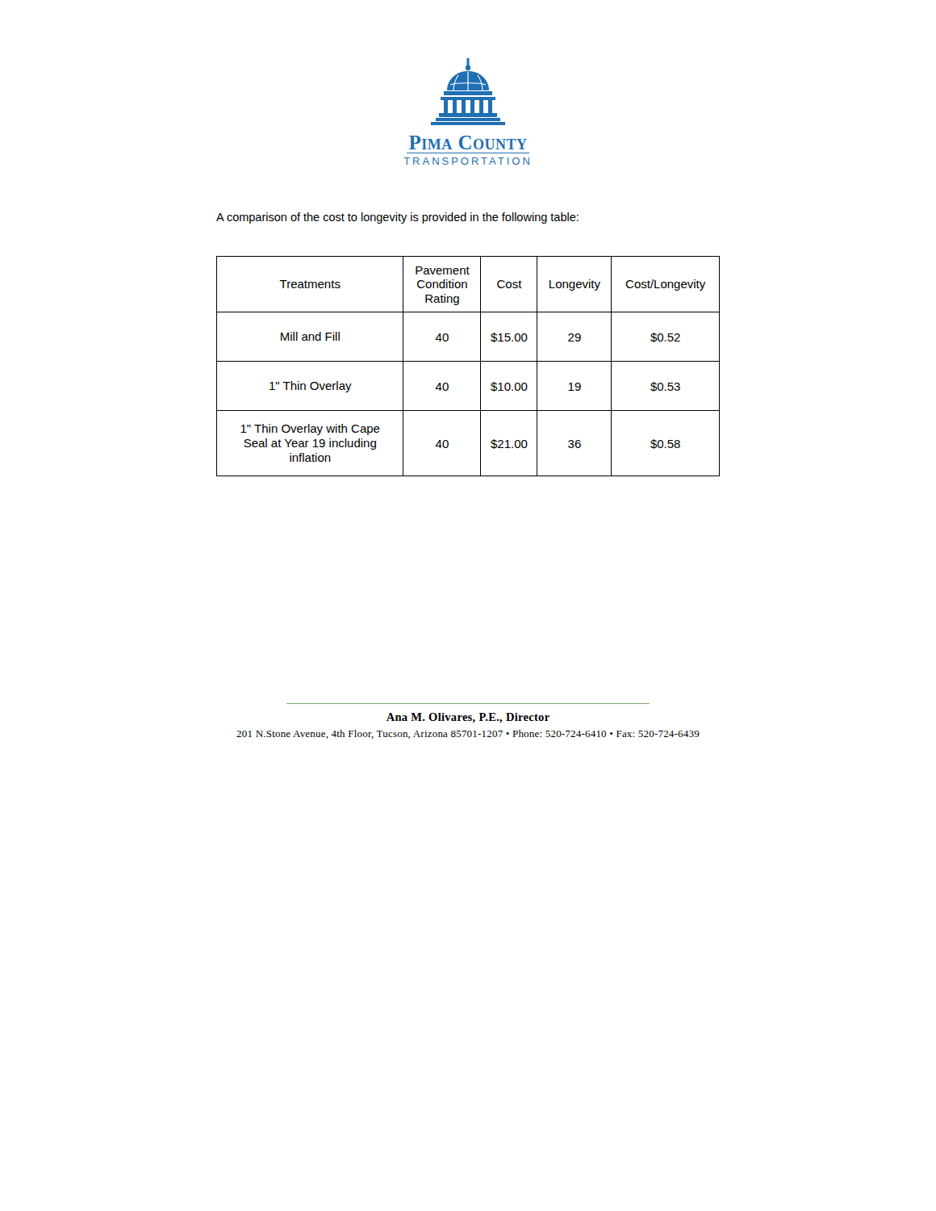Pima County
TRANSPORTATION
A comparison of the cost to longevity is provided in the following table:
| Treatments | Pavement Condition Rating | Cost | Longevity | Cost/Longevity |
| --- | --- | --- | --- | --- |
| Mill and Fill | 40 | $15.00 | 29 | $0.52 |
| 1" Thin Overlay | 40 | $10.00 | 19 | $0.53 |
| 1" Thin Overlay with Cape Seal at Year 19 including inflation | 40 | $21.00 | 36 | $0.58 |
Ana M. Olivares, P.E., Director
201 N.Stone Avenue, 4th Floor, Tucson, Arizona 85701-1207 • Phone: 520-724-6410 • Fax: 520-724-6439